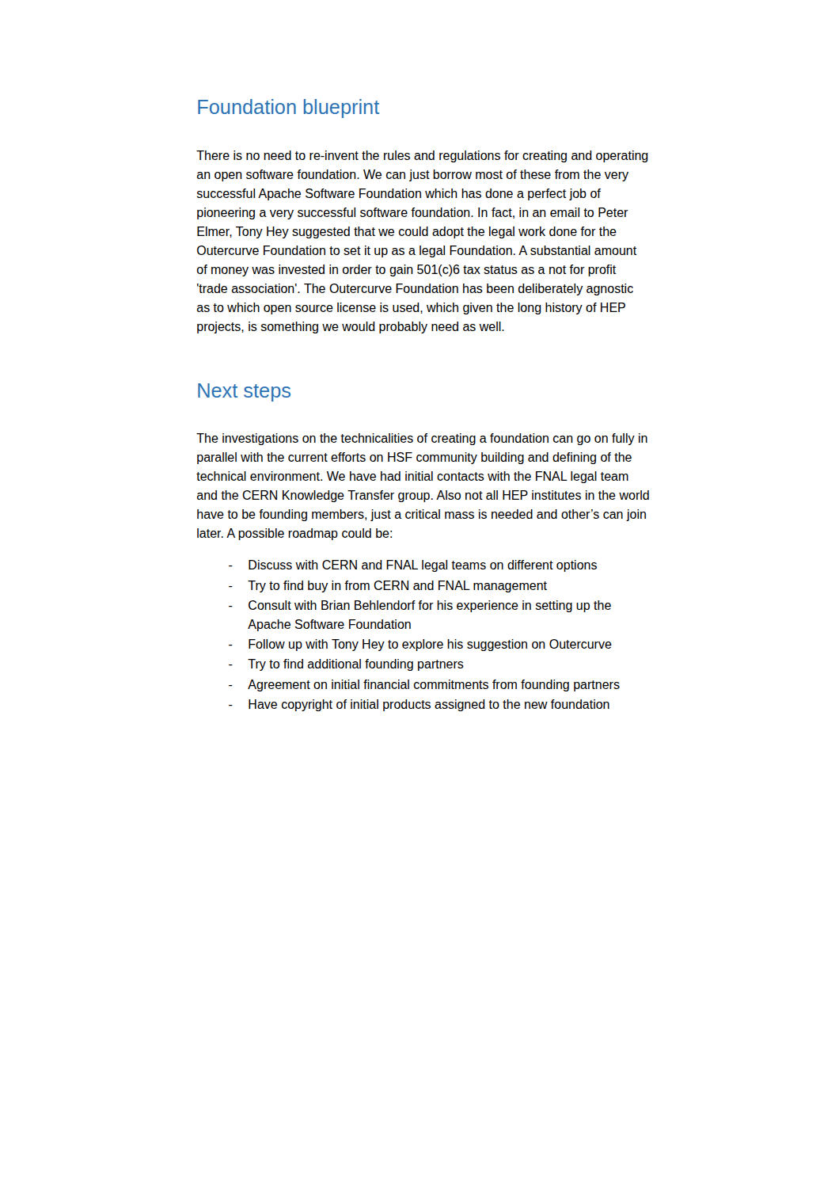Foundation blueprint
There is no need to re-invent the rules and regulations for creating and operating an open software foundation. We can just borrow most of these from the very successful Apache Software Foundation which has done a perfect job of pioneering a very successful software foundation. In fact, in an email to Peter Elmer, Tony Hey suggested that we could adopt the legal work done for the Outercurve Foundation to set it up as a legal Foundation. A substantial amount of money was invested in order to gain 501(c)6 tax status as a not for profit 'trade association'. The Outercurve Foundation has been deliberately agnostic as to which open source license is used, which given the long history of HEP projects, is something we would probably need as well.
Next steps
The investigations on the technicalities of creating a foundation can go on fully in parallel with the current efforts on HSF community building and defining of the technical environment. We have had initial contacts with the FNAL legal team and the CERN Knowledge Transfer group. Also not all HEP institutes in the world have to be founding members, just a critical mass is needed and other’s can join later. A possible roadmap could be:
Discuss with CERN and FNAL legal teams on different options
Try to find buy in from CERN and FNAL management
Consult with Brian Behlendorf for his experience in setting up the Apache Software Foundation
Follow up with Tony Hey to explore his suggestion on Outercurve
Try to find additional founding partners
Agreement on initial financial commitments from founding partners
Have copyright of initial products assigned to the new foundation